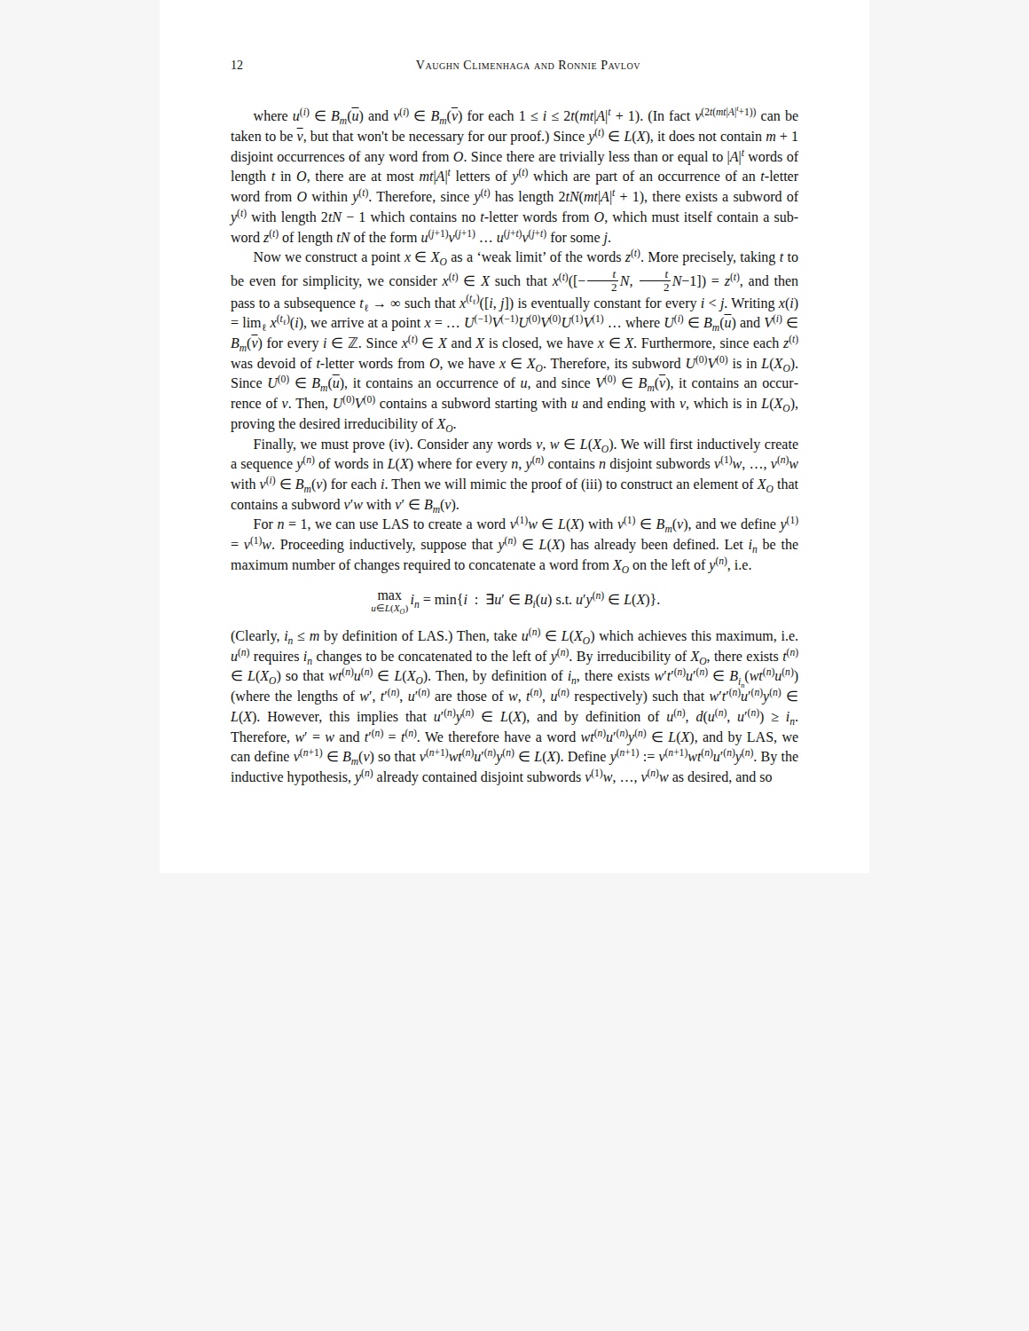12 Vaughn Climenhaga and Ronnie Pavlov
where u(i) ∈ Bm(u) and v(i) ∈ Bm(v) for each 1 ≤ i ≤ 2t(mt|A|t + 1). (In fact v(2t(mt|A|t+1)) can be taken to be v, but that won't be necessary for our proof.) Since y(t) ∈ L(X), it does not contain m + 1 disjoint occurrences of any word from O. Since there are trivially less than or equal to |A|t words of length t in O, there are at most mt|A|t letters of y(t) which are part of an occurrence of an t-letter word from O within y(t). Therefore, since y(t) has length 2tN(mt|A|t + 1), there exists a subword of y(t) with length 2tN − 1 which contains no t-letter words from O, which must itself contain a subword z(t) of length tN of the form u(j+1)v(j+1) … u(j+t)v(j+t) for some j.
Now we construct a point x ∈ XO as a ‘weak limit’ of the words z(t). More precisely, taking t to be even for simplicity, we consider x(t) ∈ X such that x(t)([−t 2 N, t 2 N−1]) = z(t), and then pass to a subsequence tℓ → ∞ such that x(tℓ)([i, j]) is eventually constant for every i < j. Writing x(i) = limℓ x(tℓ)(i), we arrive at a point x = … U(−1)V(−1)U(0)V(0)U(1)V(1) … where U(i) ∈ Bm(u) and V(i) ∈ Bm(v) for every i ∈ ℤ. Since x(t) ∈ X and X is closed, we have x ∈ X. Furthermore, since each z(t) was devoid of t-letter words from O, we have x ∈ XO. Therefore, its subword U(0)V(0) is in L(XO). Since U(0) ∈ Bm(u), it contains an occurrence of u, and since V(0) ∈ Bm(v), it contains an occurrence of v. Then, U(0)V(0) contains a subword starting with u and ending with v, which is in L(XO), proving the desired irreducibility of XO.
Finally, we must prove (iv). Consider any words v, w ∈ L(XO). We will first inductively create a sequence y(n) of words in L(X) where for every n, y(n) contains n disjoint subwords v(1)w, …, v(n)w with v(i) ∈ Bm(v) for each i. Then we will mimic the proof of (iii) to construct an element of XO that contains a subword v′w with v′ ∈ Bm(v).
For n = 1, we can use LAS to create a word v(1)w ∈ L(X) with v(1) ∈ Bm(v), and we define y(1) = v(1)w. Proceeding inductively, suppose that y(n) ∈ L(X) has already been defined. Let in be the maximum number of changes required to concatenate a word from XO on the left of y(n), i.e.
max u∈L(XO) in = min{i : ∃u′ ∈ Bi(u) s.t. u′y(n) ∈ L(X)}.
(Clearly, in ≤ m by definition of LAS.) Then, take u(n) ∈ L(XO) which achieves this maximum, i.e. u(n) requires in changes to be concatenated to the left of y(n). By irreducibility of XO, there exists t(n) ∈ L(XO) so that wt(n)u(n) ∈ L(XO). Then, by definition of in, there exists w′t′(n)u′(n) ∈ Bin(wt(n)u(n)) (where the lengths of w′, t′(n), u′(n) are those of w, t(n), u(n) respectively) such that w′t′(n)u′(n)y(n) ∈ L(X). However, this implies that u′(n)y(n) ∈ L(X), and by definition of u(n), d(u(n), u′(n)) ≥ in. Therefore, w′ = w and t′(n) = t(n). We therefore have a word wt(n)u′(n)y(n) ∈ L(X), and by LAS, we can define v(n+1) ∈ Bm(v) so that v(n+1)wt(n)u′(n)y(n) ∈ L(X). Define y(n+1) := v(n+1)wt(n)u′(n)y(n). By the inductive hypothesis, y(n) already contained disjoint subwords v(1)w, …, v(n)w as desired, and so